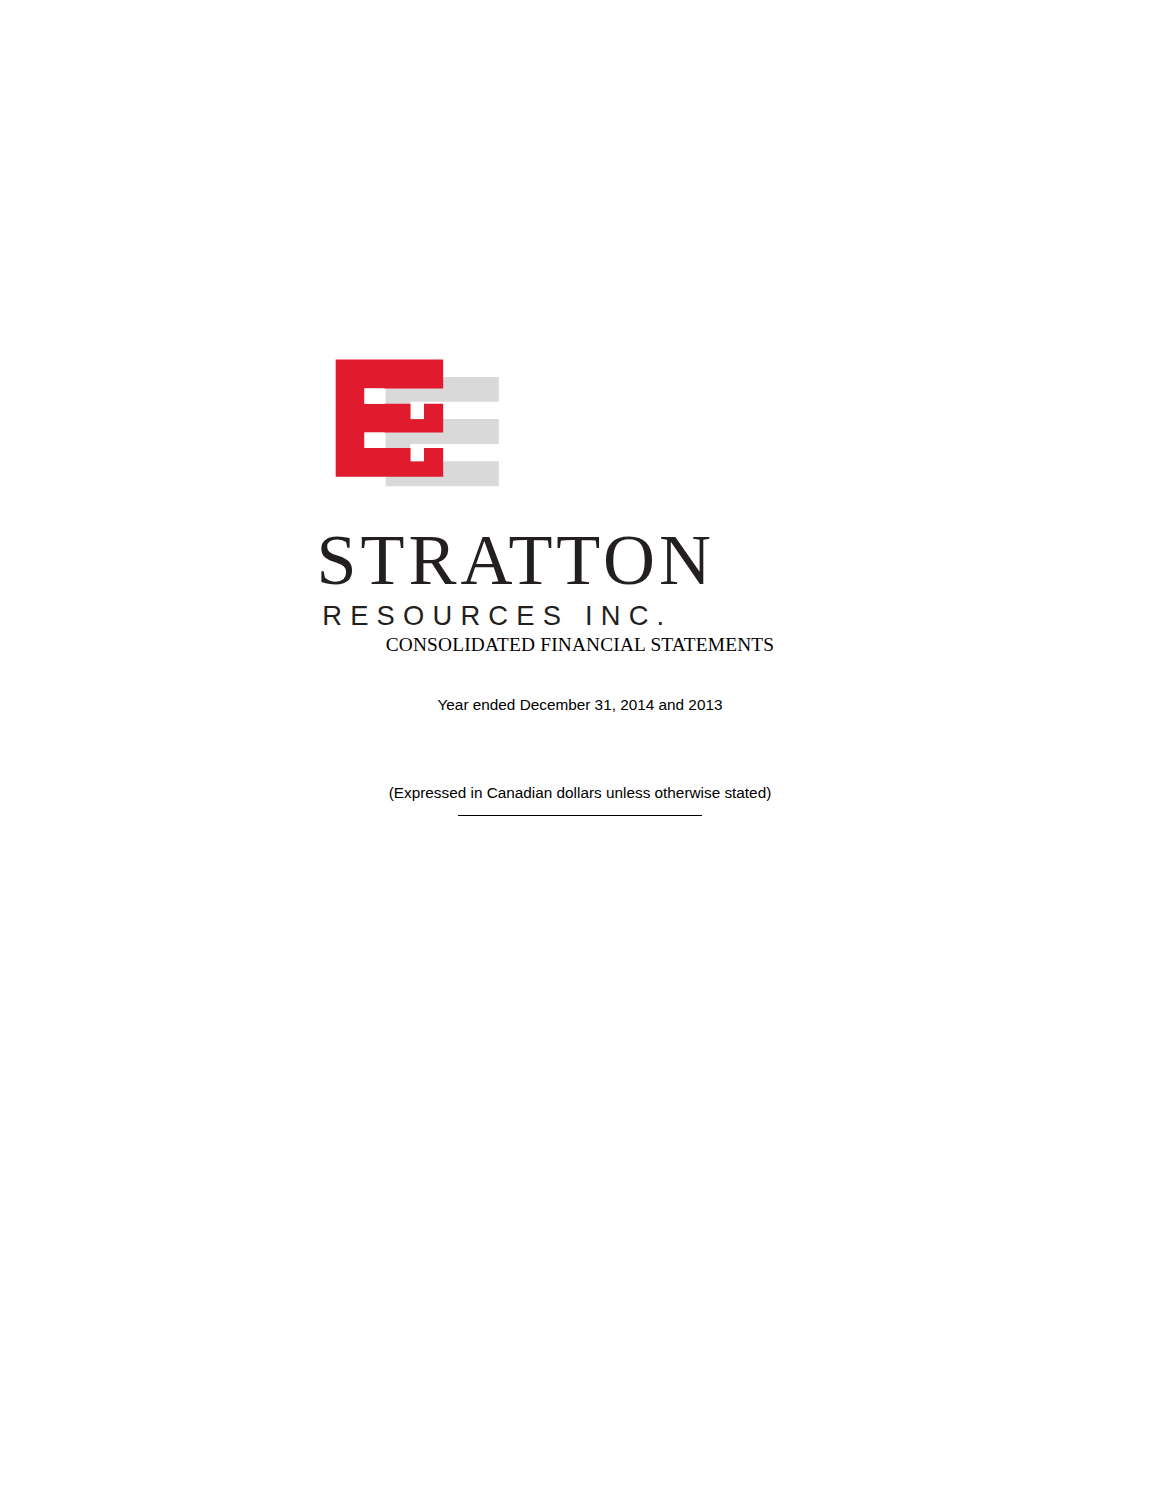STRATTON
RESOURCES INC.
CONSOLIDATED FINANCIAL STATEMENTS
Year ended December 31, 2014 and 2013
(Expressed in Canadian dollars unless otherwise stated)